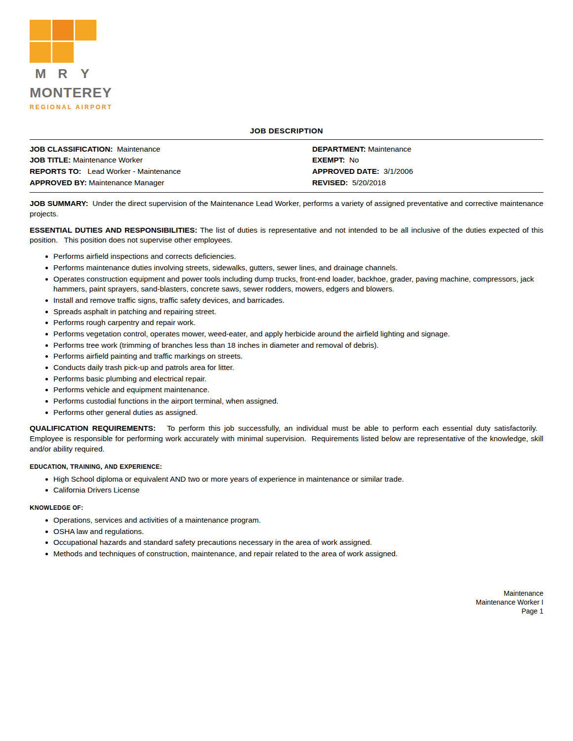MRY
MONTEREY
REGIONAL AIRPORT
JOB DESCRIPTION
| JOB CLASSIFICATION: Maintenance | DEPARTMENT: Maintenance |
| JOB TITLE: Maintenance Worker | EXEMPT: No |
| REPORTS TO: Lead Worker - Maintenance | APPROVED DATE: 3/1/2006 |
| APPROVED BY: Maintenance Manager | REVISED: 5/20/2018 |
JOB SUMMARY: Under the direct supervision of the Maintenance Lead Worker, performs a variety of assigned preventative and corrective maintenance projects.
ESSENTIAL DUTIES AND RESPONSIBILITIES: The list of duties is representative and not intended to be all inclusive of the duties expected of this position. This position does not supervise other employees.
Performs airfield inspections and corrects deficiencies.
Performs maintenance duties involving streets, sidewalks, gutters, sewer lines, and drainage channels.
Operates construction equipment and power tools including dump trucks, front-end loader, backhoe, grader, paving machine, compressors, jack hammers, paint sprayers, sand-blasters, concrete saws, sewer rodders, mowers, edgers and blowers.
Install and remove traffic signs, traffic safety devices, and barricades.
Spreads asphalt in patching and repairing street.
Performs rough carpentry and repair work.
Performs vegetation control, operates mower, weed-eater, and apply herbicide around the airfield lighting and signage.
Performs tree work (trimming of branches less than 18 inches in diameter and removal of debris).
Performs airfield painting and traffic markings on streets.
Conducts daily trash pick-up and patrols area for litter.
Performs basic plumbing and electrical repair.
Performs vehicle and equipment maintenance.
Performs custodial functions in the airport terminal, when assigned.
Performs other general duties as assigned.
QUALIFICATION REQUIREMENTS: To perform this job successfully, an individual must be able to perform each essential duty satisfactorily. Employee is responsible for performing work accurately with minimal supervision. Requirements listed below are representative of the knowledge, skill and/or ability required.
EDUCATION, TRAINING, AND EXPERIENCE:
High School diploma or equivalent AND two or more years of experience in maintenance or similar trade.
California Drivers License
KNOWLEDGE OF:
Operations, services and activities of a maintenance program.
OSHA law and regulations.
Occupational hazards and standard safety precautions necessary in the area of work assigned.
Methods and techniques of construction, maintenance, and repair related to the area of work assigned.
Maintenance
Maintenance Worker I
Page 1